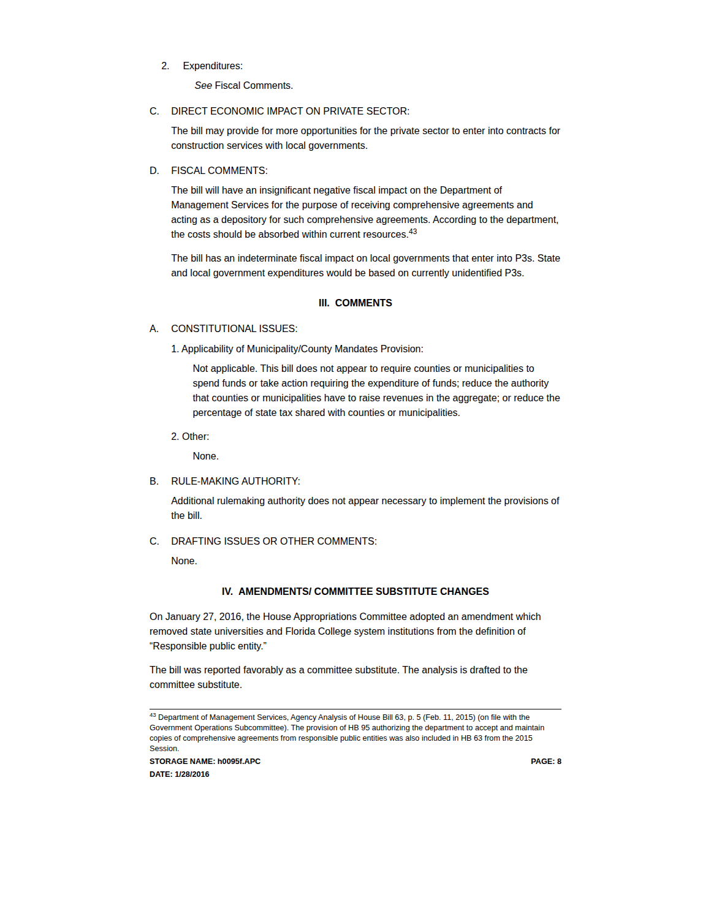2. Expenditures:
See Fiscal Comments.
C. Direct Economic Impact on Private Sector:
The bill may provide for more opportunities for the private sector to enter into contracts for construction services with local governments.
D. Fiscal Comments:
The bill will have an insignificant negative fiscal impact on the Department of Management Services for the purpose of receiving comprehensive agreements and acting as a depository for such comprehensive agreements. According to the department, the costs should be absorbed within current resources.43
The bill has an indeterminate fiscal impact on local governments that enter into P3s. State and local government expenditures would be based on currently unidentified P3s.
III. Comments
A. Constitutional Issues:
1. Applicability of Municipality/County Mandates Provision:
Not applicable. This bill does not appear to require counties or municipalities to spend funds or take action requiring the expenditure of funds; reduce the authority that counties or municipalities have to raise revenues in the aggregate; or reduce the percentage of state tax shared with counties or municipalities.
2. Other:
None.
B. Rule-Making Authority:
Additional rulemaking authority does not appear necessary to implement the provisions of the bill.
C. Drafting Issues or Other Comments:
None.
IV. Amendments/ Committee Substitute Changes
On January 27, 2016, the House Appropriations Committee adopted an amendment which removed state universities and Florida College system institutions from the definition of “Responsible public entity.”
The bill was reported favorably as a committee substitute. The analysis is drafted to the committee substitute.
43 Department of Management Services, Agency Analysis of House Bill 63, p. 5 (Feb. 11, 2015) (on file with the Government Operations Subcommittee). The provision of HB 95 authorizing the department to accept and maintain copies of comprehensive agreements from responsible public entities was also included in HB 63 from the 2015 Session.
STORAGE NAME: h0095f.APC PAGE: 8
DATE: 1/28/2016